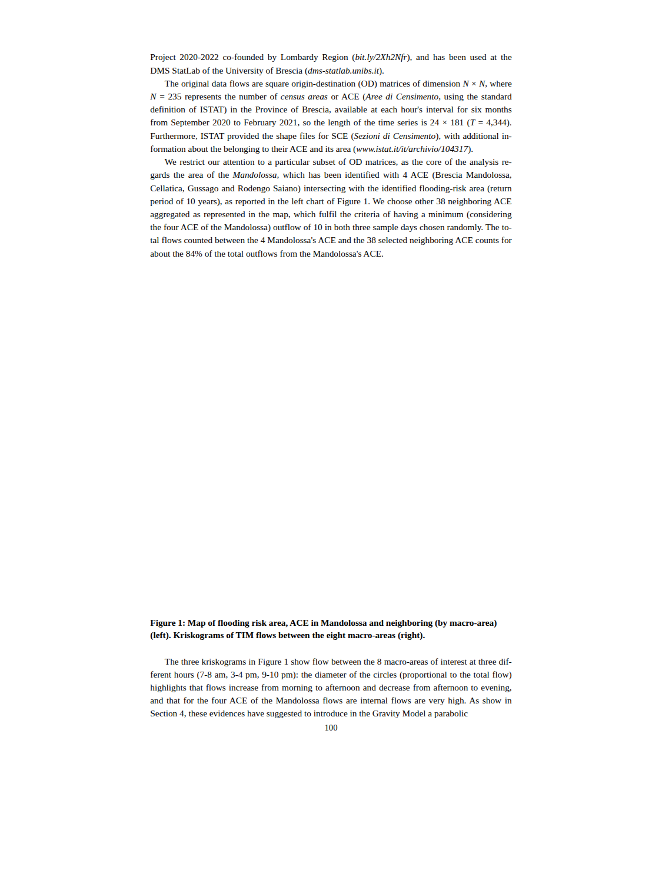Project 2020-2022 co-founded by Lombardy Region (bit.ly/2Xh2Nfr), and has been used at the DMS StatLab of the University of Brescia (dms-statlab.unibs.it).
The original data flows are square origin-destination (OD) matrices of dimension N × N, where N = 235 represents the number of census areas or ACE (Aree di Censimento, using the standard definition of ISTAT) in the Province of Brescia, available at each hour's interval for six months from September 2020 to February 2021, so the length of the time series is 24 × 181 (T = 4,344). Furthermore, ISTAT provided the shape files for SCE (Sezioni di Censimento), with additional information about the belonging to their ACE and its area (www.istat.it/it/archivio/104317).
We restrict our attention to a particular subset of OD matrices, as the core of the analysis regards the area of the Mandolossa, which has been identified with 4 ACE (Brescia Mandolossa, Cellatica, Gussago and Rodengo Saiano) intersecting with the identified flooding-risk area (return period of 10 years), as reported in the left chart of Figure 1. We choose other 38 neighboring ACE aggregated as represented in the map, which fulfil the criteria of having a minimum (considering the four ACE of the Mandolossa) outflow of 10 in both three sample days chosen randomly. The total flows counted between the 4 Mandolossa's ACE and the 38 selected neighboring ACE counts for about the 84% of the total outflows from the Mandolossa's ACE.
Figure 1: Map of flooding risk area, ACE in Mandolossa and neighboring (by macro-area) (left). Kriskograms of TIM flows between the eight macro-areas (right).
The three kriskograms in Figure 1 show flow between the 8 macro-areas of interest at three different hours (7-8 am, 3-4 pm, 9-10 pm): the diameter of the circles (proportional to the total flow) highlights that flows increase from morning to afternoon and decrease from afternoon to evening, and that for the four ACE of the Mandolossa flows are internal flows are very high. As show in Section 4, these evidences have suggested to introduce in the Gravity Model a parabolic
100